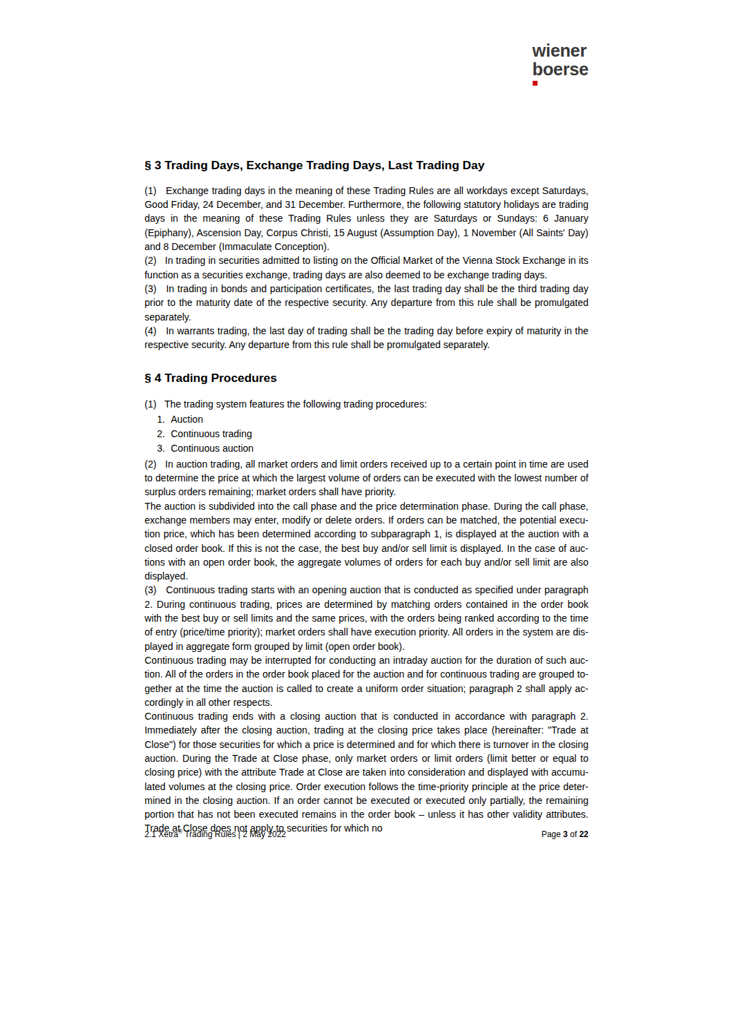wiener
boerse
§ 3 Trading Days, Exchange Trading Days, Last Trading Day
(1) Exchange trading days in the meaning of these Trading Rules are all workdays except Saturdays, Good Friday, 24 December, and 31 December. Furthermore, the following statutory holidays are trading days in the meaning of these Trading Rules unless they are Saturdays or Sundays: 6 January (Epiphany), Ascension Day, Corpus Christi, 15 August (Assumption Day), 1 November (All Saints' Day) and 8 December (Immaculate Conception).
(2) In trading in securities admitted to listing on the Official Market of the Vienna Stock Exchange in its function as a securities exchange, trading days are also deemed to be exchange trading days.
(3) In trading in bonds and participation certificates, the last trading day shall be the third trading day prior to the maturity date of the respective security. Any departure from this rule shall be promulgated separately.
(4) In warrants trading, the last day of trading shall be the trading day before expiry of maturity in the respective security. Any departure from this rule shall be promulgated separately.
§ 4 Trading Procedures
(1) The trading system features the following trading procedures:
1. Auction
2. Continuous trading
3. Continuous auction
(2) In auction trading, all market orders and limit orders received up to a certain point in time are used to determine the price at which the largest volume of orders can be executed with the lowest number of surplus orders remaining; market orders shall have priority.
The auction is subdivided into the call phase and the price determination phase. During the call phase, exchange members may enter, modify or delete orders. If orders can be matched, the potential execution price, which has been determined according to subparagraph 1, is displayed at the auction with a closed order book. If this is not the case, the best buy and/or sell limit is displayed. In the case of auctions with an open order book, the aggregate volumes of orders for each buy and/or sell limit are also displayed.
(3) Continuous trading starts with an opening auction that is conducted as specified under paragraph 2. During continuous trading, prices are determined by matching orders contained in the order book with the best buy or sell limits and the same prices, with the orders being ranked according to the time of entry (price/time priority); market orders shall have execution priority. All orders in the system are displayed in aggregate form grouped by limit (open order book).
Continuous trading may be interrupted for conducting an intraday auction for the duration of such auction. All of the orders in the order book placed for the auction and for continuous trading are grouped together at the time the auction is called to create a uniform order situation; paragraph 2 shall apply accordingly in all other respects.
Continuous trading ends with a closing auction that is conducted in accordance with paragraph 2. Immediately after the closing auction, trading at the closing price takes place (hereinafter: "Trade at Close") for those securities for which a price is determined and for which there is turnover in the closing auction. During the Trade at Close phase, only market orders or limit orders (limit better or equal to closing price) with the attribute Trade at Close are taken into consideration and displayed with accumulated volumes at the closing price. Order execution follows the time-priority principle at the price determined in the closing auction. If an order cannot be executed or executed only partially, the remaining portion that has not been executed remains in the order book – unless it has other validity attributes. Trade at Close does not apply to securities for which no
2.1 Xetra® Trading Rules | 2 May 2022
Page 3 of 22